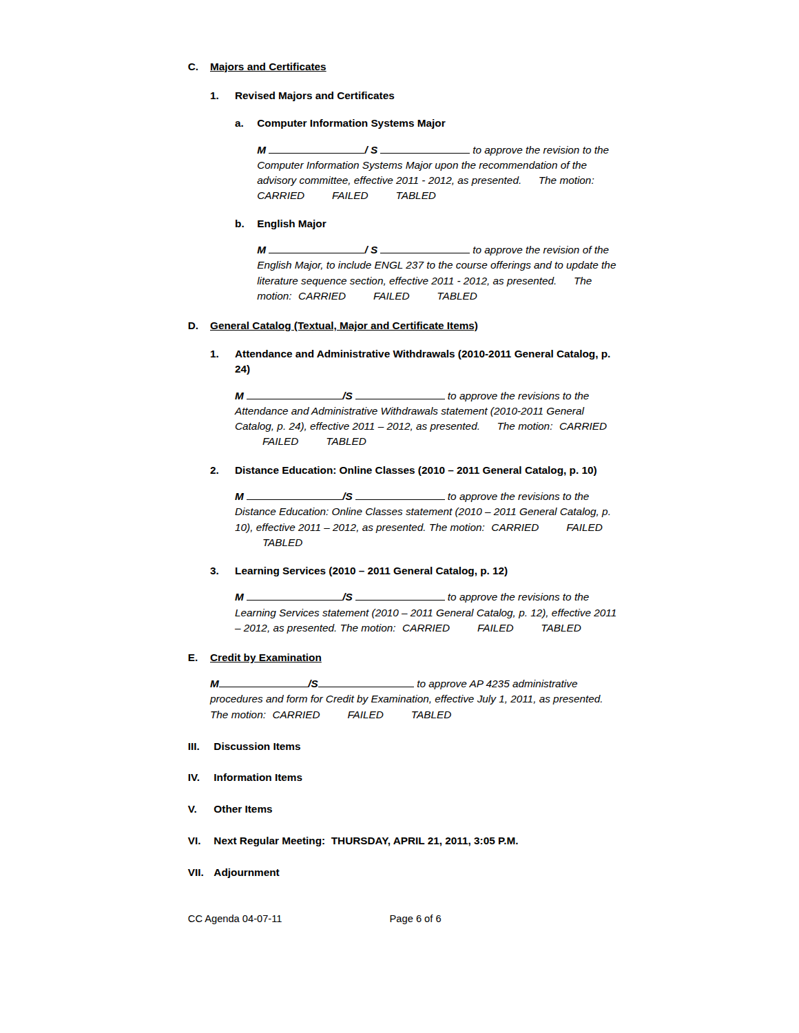C. Majors and Certificates
1. Revised Majors and Certificates
a. Computer Information Systems Major
M / S to approve the revision to the Computer Information Systems Major upon the recommendation of the advisory committee, effective 2011 - 2012, as presented. The motion: CARRIED FAILED TABLED
b. English Major
M / S to approve the revision of the English Major, to include ENGL 237 to the course offerings and to update the literature sequence section, effective 2011 - 2012, as presented. The motion: CARRIED FAILED TABLED
D. General Catalog (Textual, Major and Certificate Items)
1. Attendance and Administrative Withdrawals (2010-2011 General Catalog, p. 24)
M /S to approve the revisions to the Attendance and Administrative Withdrawals statement (2010-2011 General Catalog, p. 24), effective 2011 – 2012, as presented. The motion: CARRIED FAILED TABLED
2. Distance Education: Online Classes (2010 – 2011 General Catalog, p. 10)
M /S to approve the revisions to the Distance Education: Online Classes statement (2010 – 2011 General Catalog, p. 10), effective 2011 – 2012, as presented. The motion: CARRIED FAILED TABLED
3. Learning Services (2010 – 2011 General Catalog, p. 12)
M /S to approve the revisions to the Learning Services statement (2010 – 2011 General Catalog, p. 12), effective 2011 – 2012, as presented. The motion: CARRIED FAILED TABLED
E. Credit by Examination
M /S to approve AP 4235 administrative procedures and form for Credit by Examination, effective July 1, 2011, as presented. The motion: CARRIED FAILED TABLED
III. Discussion Items
IV. Information Items
V. Other Items
VI. Next Regular Meeting: THURSDAY, APRIL 21, 2011, 3:05 P.M.
VII. Adjournment
CC Agenda 04-07-11 Page 6 of 6